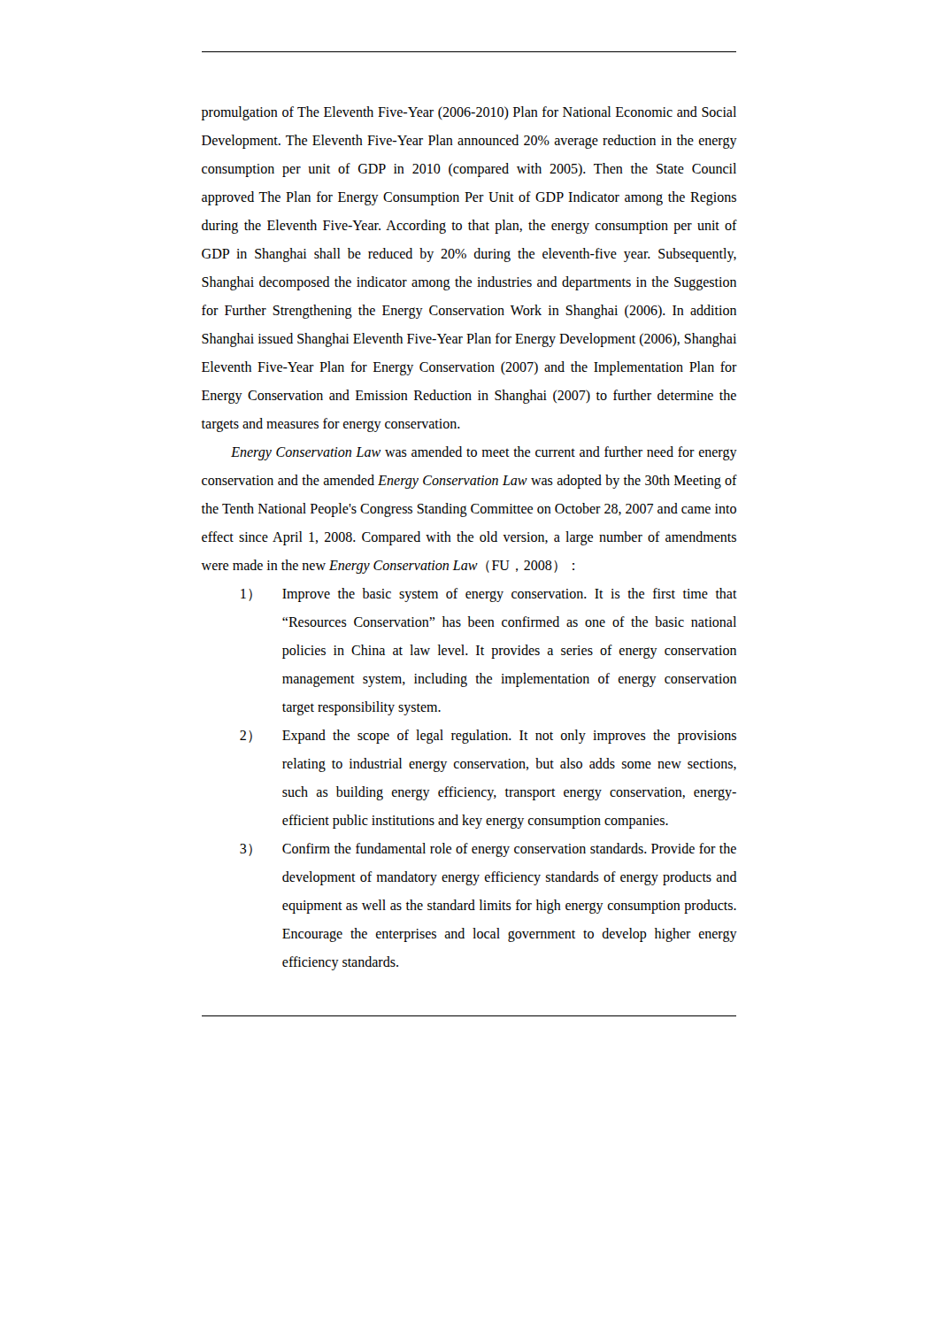promulgation of The Eleventh Five-Year (2006-2010) Plan for National Economic and Social Development. The Eleventh Five-Year Plan announced 20% average reduction in the energy consumption per unit of GDP in 2010 (compared with 2005). Then the State Council approved The Plan for Energy Consumption Per Unit of GDP Indicator among the Regions during the Eleventh Five-Year. According to that plan, the energy consumption per unit of GDP in Shanghai shall be reduced by 20% during the eleventh-five year. Subsequently, Shanghai decomposed the indicator among the industries and departments in the Suggestion for Further Strengthening the Energy Conservation Work in Shanghai (2006). In addition Shanghai issued Shanghai Eleventh Five-Year Plan for Energy Development (2006), Shanghai Eleventh Five-Year Plan for Energy Conservation (2007) and the Implementation Plan for Energy Conservation and Emission Reduction in Shanghai (2007) to further determine the targets and measures for energy conservation.
Energy Conservation Law was amended to meet the current and further need for energy conservation and the amended Energy Conservation Law was adopted by the 30th Meeting of the Tenth National People's Congress Standing Committee on October 28, 2007 and came into effect since April 1, 2008. Compared with the old version, a large number of amendments were made in the new Energy Conservation Law（FU，2008）：
1）Improve the basic system of energy conservation. It is the first time that “Resources Conservation” has been confirmed as one of the basic national policies in China at law level. It provides a series of energy conservation management system, including the implementation of energy conservation target responsibility system.
2）Expand the scope of legal regulation. It not only improves the provisions relating to industrial energy conservation, but also adds some new sections, such as building energy efficiency, transport energy conservation, energy-efficient public institutions and key energy consumption companies.
3）Confirm the fundamental role of energy conservation standards. Provide for the development of mandatory energy efficiency standards of energy products and equipment as well as the standard limits for high energy consumption products. Encourage the enterprises and local government to develop higher energy efficiency standards.